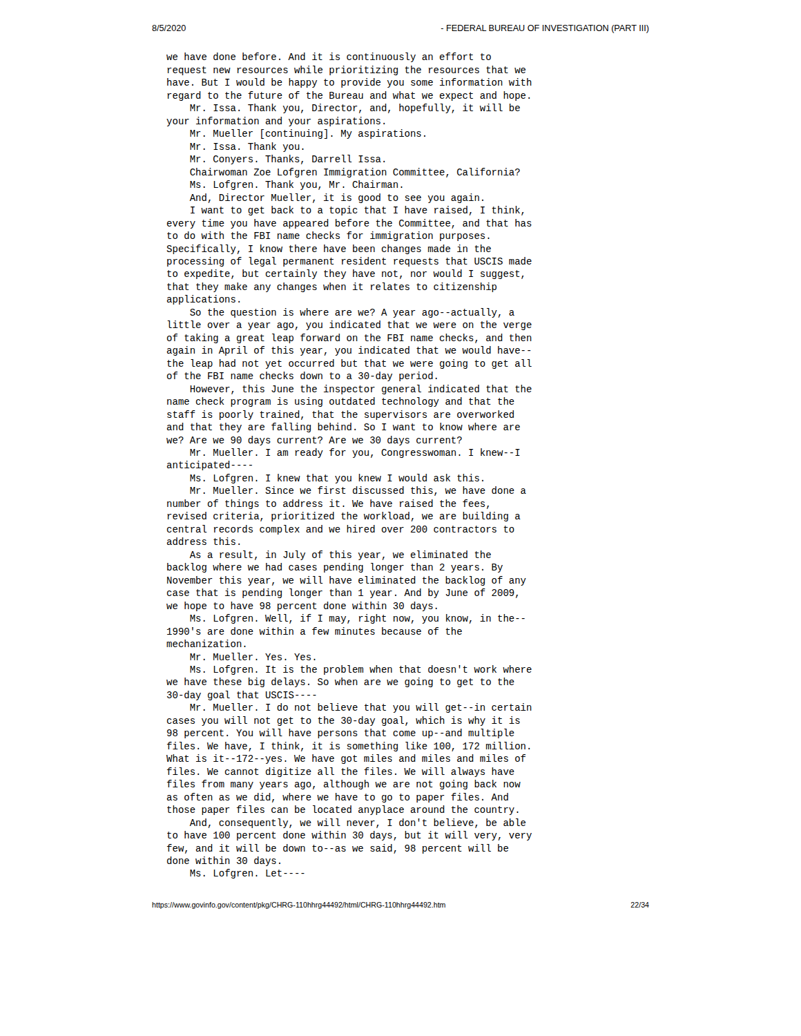8/5/2020 - FEDERAL BUREAU OF INVESTIGATION (PART III)
we have done before. And it is continuously an effort to
request new resources while prioritizing the resources that we
have. But I would be happy to provide you some information with
regard to the future of the Bureau and what we expect and hope.
    Mr. Issa. Thank you, Director, and, hopefully, it will be
your information and your aspirations.
    Mr. Mueller [continuing]. My aspirations.
    Mr. Issa. Thank you.
    Mr. Conyers. Thanks, Darrell Issa.
    Chairwoman Zoe Lofgren Immigration Committee, California?
    Ms. Lofgren. Thank you, Mr. Chairman.
    And, Director Mueller, it is good to see you again.
    I want to get back to a topic that I have raised, I think,
every time you have appeared before the Committee, and that has
to do with the FBI name checks for immigration purposes.
Specifically, I know there have been changes made in the
processing of legal permanent resident requests that USCIS made
to expedite, but certainly they have not, nor would I suggest,
that they make any changes when it relates to citizenship
applications.
    So the question is where are we? A year ago--actually, a
little over a year ago, you indicated that we were on the verge
of taking a great leap forward on the FBI name checks, and then
again in April of this year, you indicated that we would have--
the leap had not yet occurred but that we were going to get all
of the FBI name checks down to a 30-day period.
    However, this June the inspector general indicated that the
name check program is using outdated technology and that the
staff is poorly trained, that the supervisors are overworked
and that they are falling behind. So I want to know where are
we? Are we 90 days current? Are we 30 days current?
    Mr. Mueller. I am ready for you, Congresswoman. I knew--I
anticipated----
    Ms. Lofgren. I knew that you knew I would ask this.
    Mr. Mueller. Since we first discussed this, we have done a
number of things to address it. We have raised the fees,
revised criteria, prioritized the workload, we are building a
central records complex and we hired over 200 contractors to
address this.
    As a result, in July of this year, we eliminated the
backlog where we had cases pending longer than 2 years. By
November this year, we will have eliminated the backlog of any
case that is pending longer than 1 year. And by June of 2009,
we hope to have 98 percent done within 30 days.
    Ms. Lofgren. Well, if I may, right now, you know, in the--
1990's are done within a few minutes because of the
mechanization.
    Mr. Mueller. Yes. Yes.
    Ms. Lofgren. It is the problem when that doesn't work where
we have these big delays. So when are we going to get to the
30-day goal that USCIS----
    Mr. Mueller. I do not believe that you will get--in certain
cases you will not get to the 30-day goal, which is why it is
98 percent. You will have persons that come up--and multiple
files. We have, I think, it is something like 100, 172 million.
What is it--172--yes. We have got miles and miles and miles of
files. We cannot digitize all the files. We will always have
files from many years ago, although we are not going back now
as often as we did, where we have to go to paper files. And
those paper files can be located anyplace around the country.
    And, consequently, we will never, I don't believe, be able
to have 100 percent done within 30 days, but it will very, very
few, and it will be down to--as we said, 98 percent will be
done within 30 days.
    Ms. Lofgren. Let----
https://www.govinfo.gov/content/pkg/CHRG-110hhrg44492/html/CHRG-110hhrg44492.htm 22/34